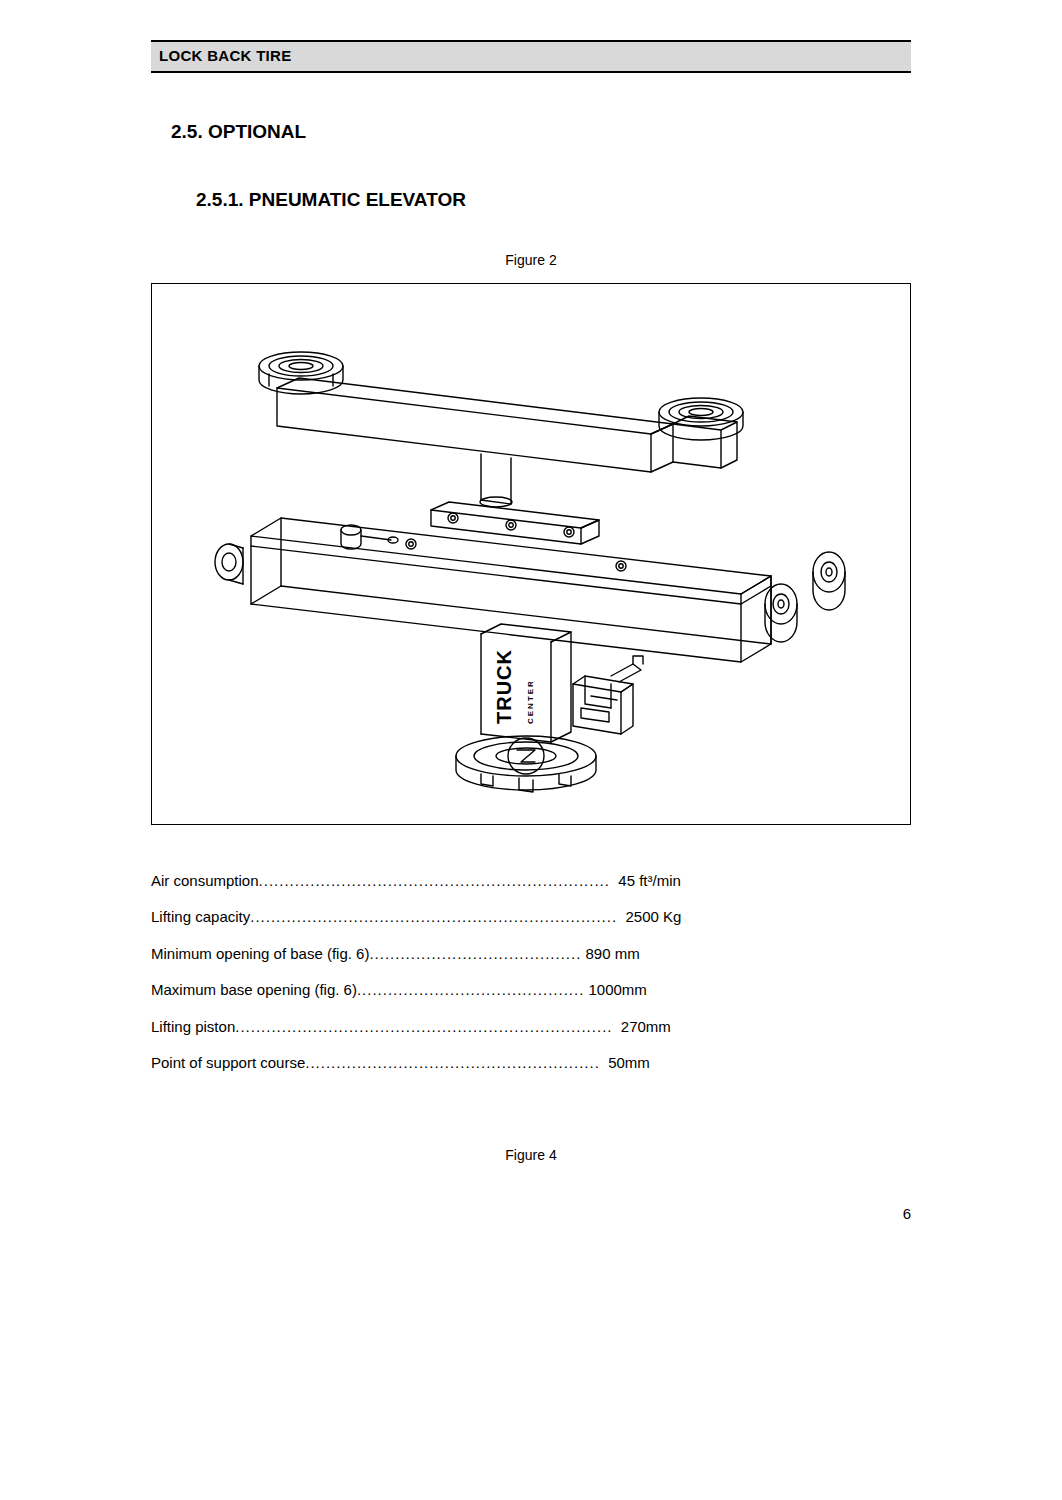LOCK BACK TIRE
2.5. OPTIONAL
2.5.1. PNEUMATIC ELEVATOR
Figure 2
TRUCK CENTER
Air consumption.................................................................... 45 ft³/min
Lifting capacity....................................................................... 2500 Kg
Minimum opening of base (fig. 6)......................................... 890 mm
Maximum base opening (fig. 6)............................................ 1000mm
Lifting piston......................................................................... 270mm
Point of support course......................................................... 50mm
Figure 4
6